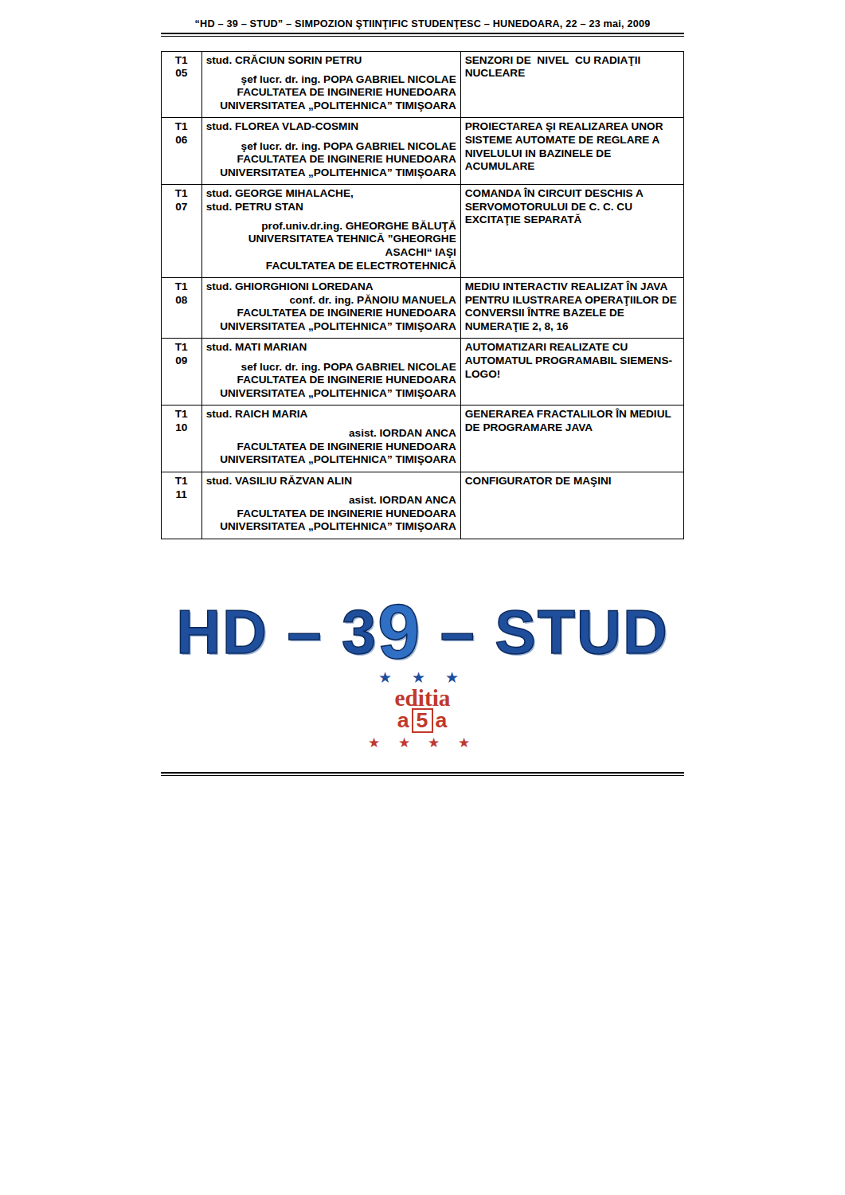“HD – 39 – STUD” – SIMPOZION ŞTIINŢIFIC STUDENŢESC – HUNEDOARA, 22 – 23 mai, 2009
| T1 05 | stud. CRĂCIUN SORIN PETRU şef lucr. dr. ing. POPA GABRIEL NICOLAE FACULTATEA DE INGINERIE HUNEDOARA UNIVERSITATEA „POLITEHNICA” TIMIŞOARA | SENZORI DE NIVEL CU RADIAŢII NUCLEARE |
| T1 06 | stud. FLOREA VLAD-COSMIN şef lucr. dr. ing. POPA GABRIEL NICOLAE FACULTATEA DE INGINERIE HUNEDOARA UNIVERSITATEA „POLITEHNICA” TIMIŞOARA | PROIECTAREA ŞI REALIZAREA UNOR SISTEME AUTOMATE DE REGLARE A NIVELULUI IN BAZINELE DE ACUMULARE |
| T1 07 | stud. GEORGE MIHALACHE, stud. PETRU STAN prof.univ.dr.ing. GHEORGHE BĂLUŢĂ UNIVERSITATEA TEHNICĂ ”GHEORGHE ASACHI“ IAŞI FACULTATEA DE ELECTROTEHNICĂ | COMANDA ÎN CIRCUIT DESCHIS A SERVOMOTORULUI DE C. C. CU EXCITAŢIE SEPARATĂ |
| T1 08 | stud. GHIORGHIONI LOREDANA conf. dr. ing. PĂNOIU MANUELA FACULTATEA DE INGINERIE HUNEDOARA UNIVERSITATEA „POLITEHNICA” TIMIŞOARA | MEDIU INTERACTIV REALIZAT ÎN JAVA PENTRU ILUSTRAREA OPERAŢIILOR DE CONVERSII ÎNTRE BAZELE DE NUMERAŢIE 2, 8, 16 |
| T1 09 | stud. MATI MARIAN sef lucr. dr. ing. POPA GABRIEL NICOLAE FACULTATEA DE INGINERIE HUNEDOARA UNIVERSITATEA „POLITEHNICA” TIMIŞOARA | AUTOMATIZARI REALIZATE CU AUTOMATUL PROGRAMABIL SIEMENS-LOGO! |
| T1 10 | stud. RAICH MARIA asist. IORDAN ANCA FACULTATEA DE INGINERIE HUNEDOARA UNIVERSITATEA „POLITEHNICA” TIMIŞOARA | GENERAREA FRACTALILOR ÎN MEDIUL DE PROGRAMARE JAVA |
| T1 11 | stud. VASILIU RĂZVAN ALIN asist. IORDAN ANCA FACULTATEA DE INGINERIE HUNEDOARA UNIVERSITATEA „POLITEHNICA” TIMIŞOARA | CONFIGURATOR DE MAŞINI |
HD – 39 – STUD
★ ★ ★
editia
a5a
★ ★ ★ ★